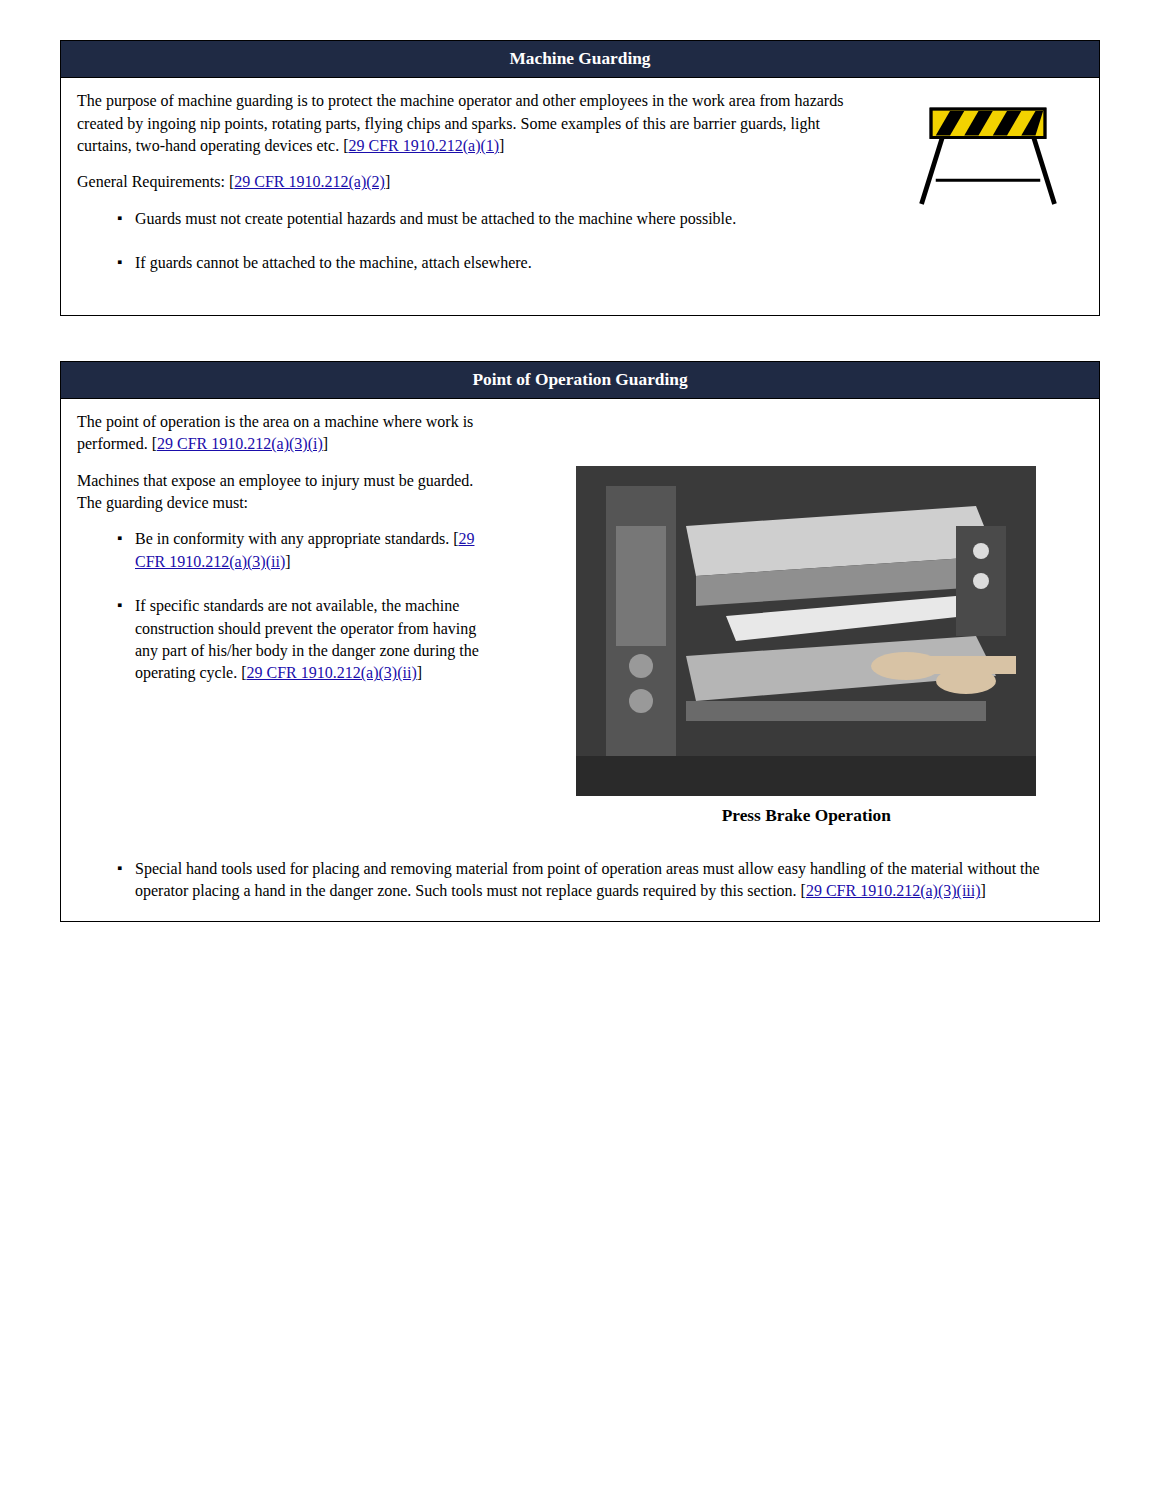Machine Guarding
The purpose of machine guarding is to protect the machine operator and other employees in the work area from hazards created by ingoing nip points, rotating parts, flying chips and sparks. Some examples of this are barrier guards, light curtains, two-hand operating devices etc. [29 CFR 1910.212(a)(1)]
General Requirements: [29 CFR 1910.212(a)(2)]
Guards must not create potential hazards and must be attached to the machine where possible.
If guards cannot be attached to the machine, attach elsewhere.
Point of Operation Guarding
The point of operation is the area on a machine where work is performed. [29 CFR 1910.212(a)(3)(i)]
Machines that expose an employee to injury must be guarded. The guarding device must:
Be in conformity with any appropriate standards. [29 CFR 1910.212(a)(3)(ii)]
If specific standards are not available, the machine construction should prevent the operator from having any part of his/her body in the danger zone during the operating cycle. [29 CFR 1910.212(a)(3)(ii)]
Press Brake Operation
Special hand tools used for placing and removing material from point of operation areas must allow easy handling of the material without the operator placing a hand in the danger zone. Such tools must not replace guards required by this section. [29 CFR 1910.212(a)(3)(iii)]